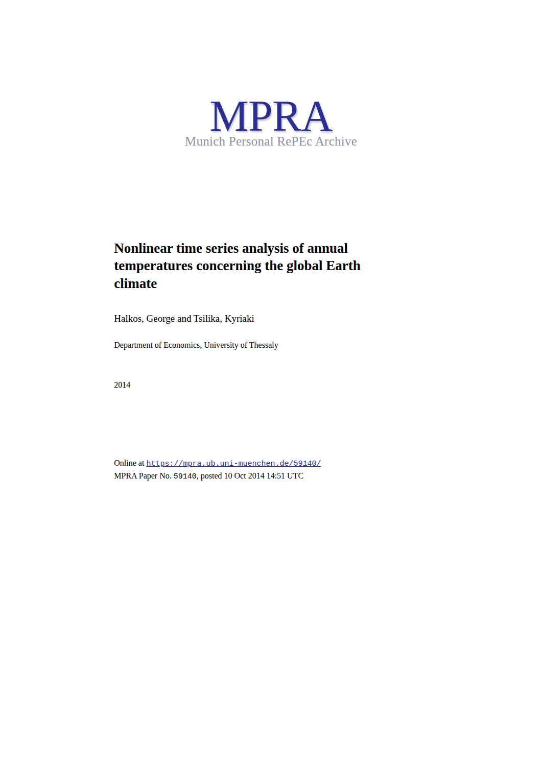MPRA
Munich Personal RePEc Archive
Nonlinear time series analysis of annual temperatures concerning the global Earth climate
Halkos, George and Tsilika, Kyriaki
Department of Economics, University of Thessaly
2014
Online at https://mpra.ub.uni-muenchen.de/59140/
MPRA Paper No. 59140, posted 10 Oct 2014 14:51 UTC